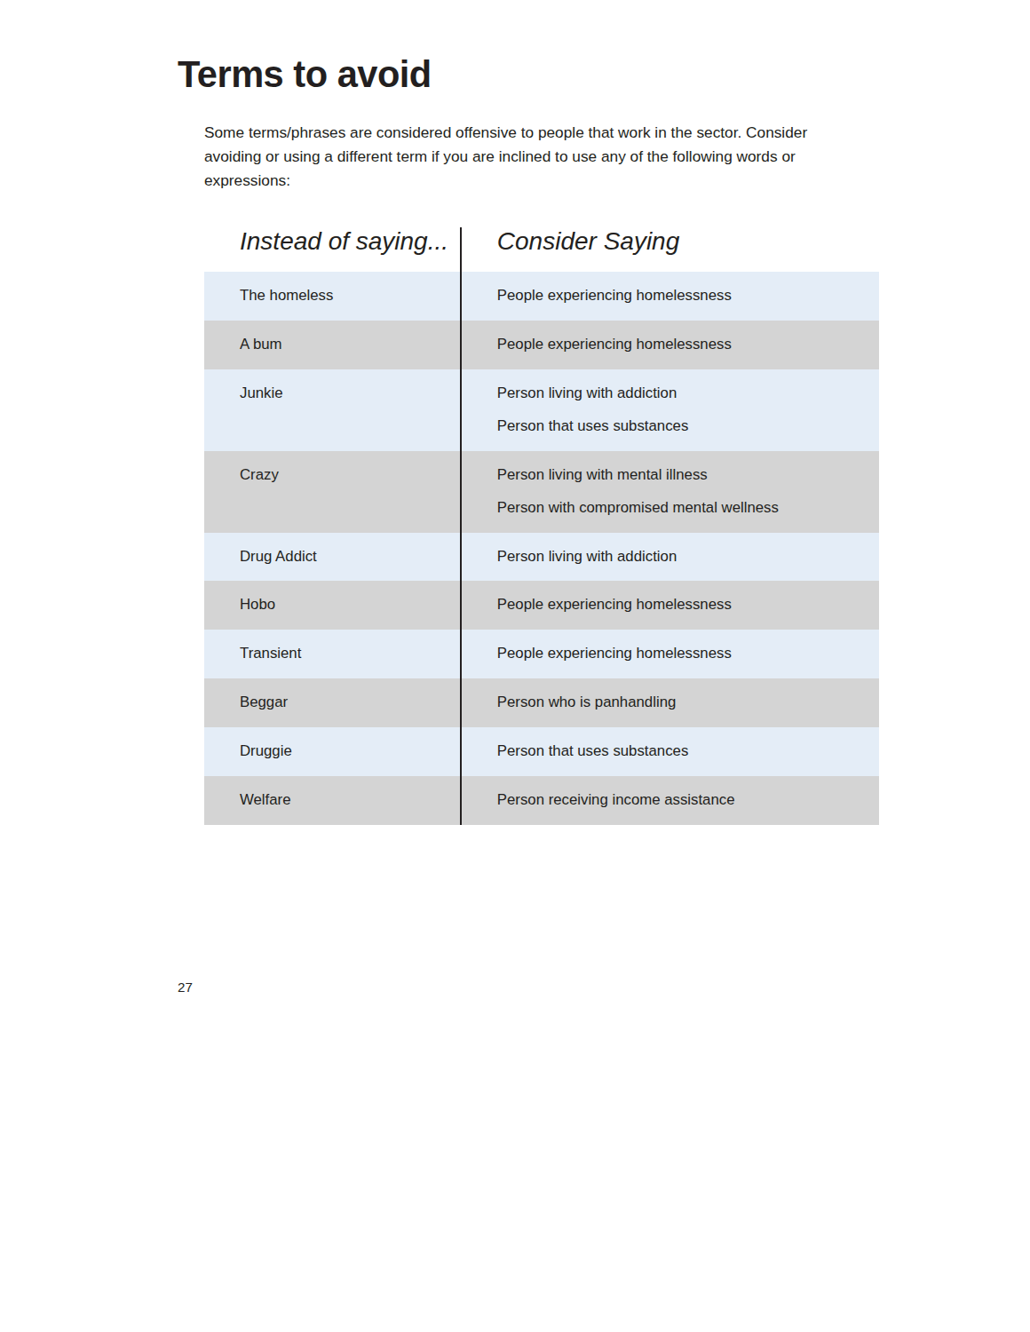Terms to avoid
Some terms/phrases are considered offensive to people that work in the sector. Consider avoiding or using a different term if you are inclined to use any of the following words or expressions:
| Instead of saying... | Consider Saying |
| --- | --- |
| The homeless | People experiencing homelessness |
| A bum | People experiencing homelessness |
| Junkie | Person living with addiction Person that uses substances |
| Crazy | Person living with mental illness Person with compromised mental wellness |
| Drug Addict | Person living with addiction |
| Hobo | People experiencing homelessness |
| Transient | People experiencing homelessness |
| Beggar | Person who is panhandling |
| Druggie | Person that uses substances |
| Welfare | Person receiving income assistance |
27